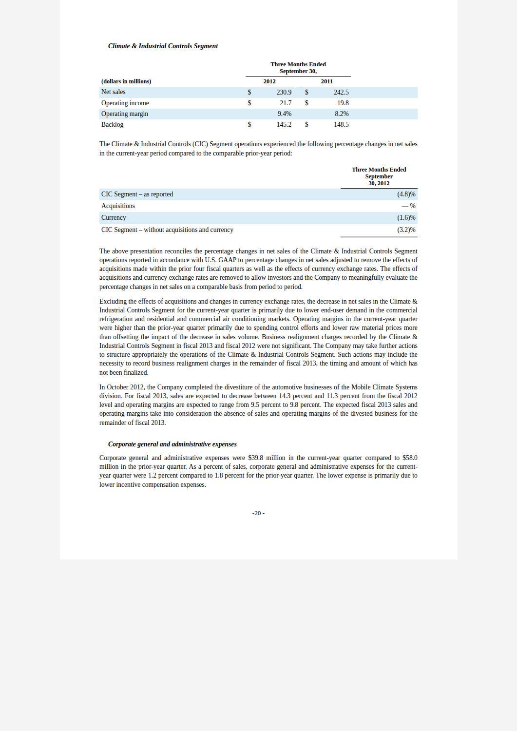Climate & Industrial Controls Segment
| | Three Months Ended September 30, | |
| (dollars in millions) | 2012 | | 2011 | |
| Net sales | $ | 230.9 | | $ | 242.5 | |
| Operating income | $ | 21.7 | | $ | 19.8 | |
| Operating margin | | 9.4% | | | 8.2% | |
| Backlog | $ | 145.2 | | $ | 148.5 | |
The Climate & Industrial Controls (CIC) Segment operations experienced the following percentage changes in net sales in the current-year period compared to the comparable prior-year period:
| | Three Months Ended September 30, 2012 |
| CIC Segment – as reported | (4.8)% |
| Acquisitions | — % |
| Currency | (1.6)% |
| CIC Segment – without acquisitions and currency | (3.2)% |
The above presentation reconciles the percentage changes in net sales of the Climate & Industrial Controls Segment operations reported in accordance with U.S. GAAP to percentage changes in net sales adjusted to remove the effects of acquisitions made within the prior four fiscal quarters as well as the effects of currency exchange rates. The effects of acquisitions and currency exchange rates are removed to allow investors and the Company to meaningfully evaluate the percentage changes in net sales on a comparable basis from period to period.
Excluding the effects of acquisitions and changes in currency exchange rates, the decrease in net sales in the Climate & Industrial Controls Segment for the current-year quarter is primarily due to lower end-user demand in the commercial refrigeration and residential and commercial air conditioning markets. Operating margins in the current-year quarter were higher than the prior-year quarter primarily due to spending control efforts and lower raw material prices more than offsetting the impact of the decrease in sales volume. Business realignment charges recorded by the Climate & Industrial Controls Segment in fiscal 2013 and fiscal 2012 were not significant. The Company may take further actions to structure appropriately the operations of the Climate & Industrial Controls Segment. Such actions may include the necessity to record business realignment charges in the remainder of fiscal 2013, the timing and amount of which has not been finalized.
In October 2012, the Company completed the divestiture of the automotive businesses of the Mobile Climate Systems division. For fiscal 2013, sales are expected to decrease between 14.3 percent and 11.3 percent from the fiscal 2012 level and operating margins are expected to range from 9.5 percent to 9.8 percent. The expected fiscal 2013 sales and operating margins take into consideration the absence of sales and operating margins of the divested business for the remainder of fiscal 2013.
Corporate general and administrative expenses
Corporate general and administrative expenses were $39.8 million in the current-year quarter compared to $58.0 million in the prior-year quarter. As a percent of sales, corporate general and administrative expenses for the current-year quarter were 1.2 percent compared to 1.8 percent for the prior-year quarter. The lower expense is primarily due to lower incentive compensation expenses.
-20 -